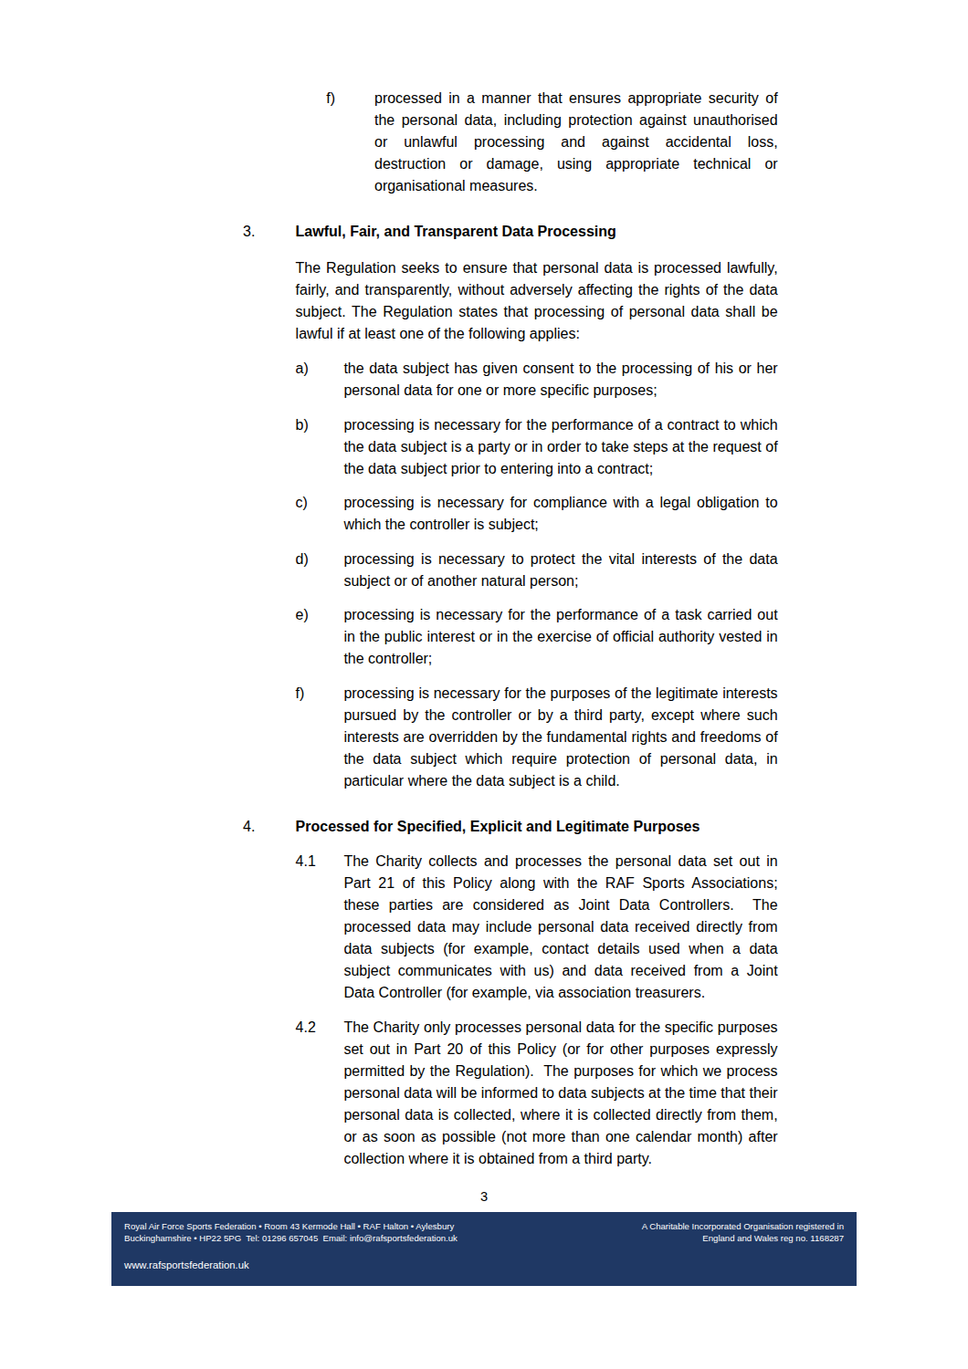f)
processed in a manner that ensures appropriate security of the personal data, including protection against unauthorised or unlawful processing and against accidental loss, destruction or damage, using appropriate technical or organisational measures.
3.
Lawful, Fair, and Transparent Data Processing
The Regulation seeks to ensure that personal data is processed lawfully, fairly, and transparently, without adversely affecting the rights of the data subject. The Regulation states that processing of personal data shall be lawful if at least one of the following applies:
a)
the data subject has given consent to the processing of his or her personal data for one or more specific purposes;
b)
processing is necessary for the performance of a contract to which the data subject is a party or in order to take steps at the request of the data subject prior to entering into a contract;
c)
processing is necessary for compliance with a legal obligation to which the controller is subject;
d)
processing is necessary to protect the vital interests of the data subject or of another natural person;
e)
processing is necessary for the performance of a task carried out in the public interest or in the exercise of official authority vested in the controller;
f)
processing is necessary for the purposes of the legitimate interests pursued by the controller or by a third party, except where such interests are overridden by the fundamental rights and freedoms of the data subject which require protection of personal data, in particular where the data subject is a child.
4.
Processed for Specified, Explicit and Legitimate Purposes
4.1
The Charity collects and processes the personal data set out in Part 21 of this Policy along with the RAF Sports Associations; these parties are considered as Joint Data Controllers. The processed data may include personal data received directly from data subjects (for example, contact details used when a data subject communicates with us) and data received from a Joint Data Controller (for example, via association treasurers.
4.2
The Charity only processes personal data for the specific purposes set out in Part 20 of this Policy (or for other purposes expressly permitted by the Regulation). The purposes for which we process personal data will be informed to data subjects at the time that their personal data is collected, where it is collected directly from them, or as soon as possible (not more than one calendar month) after collection where it is obtained from a third party.
3
Royal Air Force Sports Federation • Room 43 Kermode Hall • RAF Halton • Aylesbury
Buckinghamshire • HP22 5PG Tel: 01296 657045 Email: info@rafsportsfederation.uk
A Charitable Incorporated Organisation registered in
England and Wales reg no. 1168287
www.rafsportsfederation.uk